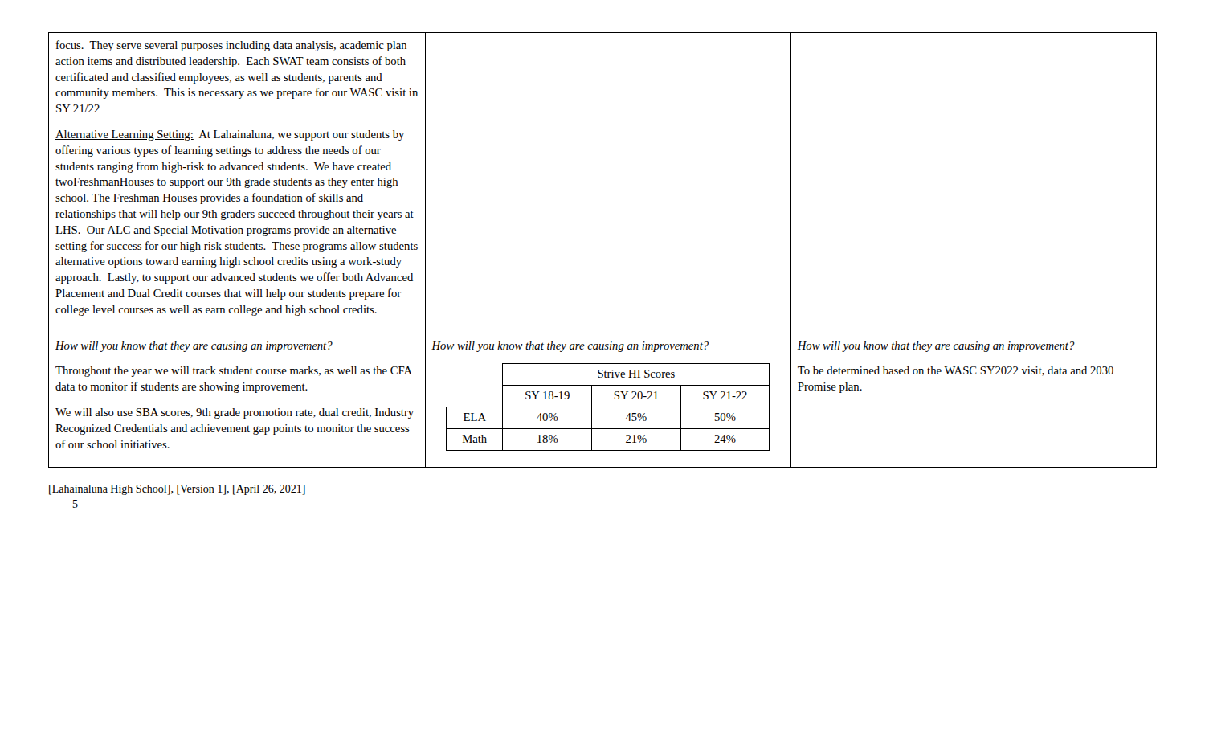| focus. They serve several purposes including data analysis, academic plan action items and distributed leadership. Each SWAT team consists of both certificated and classified employees, as well as students, parents and community members. This is necessary as we prepare for our WASC visit in SY 21/22 Alternative Learning Setting: At Lahainaluna, we support our students by offering various types of learning settings to address the needs of our students ranging from high-risk to advanced students. We have created twoFreshmanHouses to support our 9th grade students as they enter high school. The Freshman Houses provides a foundation of skills and relationships that will help our 9th graders succeed throughout their years at LHS. Our ALC and Special Motivation programs provide an alternative setting for success for our high risk students. These programs allow students alternative options toward earning high school credits using a work-study approach. Lastly, to support our advanced students we offer both Advanced Placement and Dual Credit courses that will help our students prepare for college level courses as well as earn college and high school credits. | | |
| How will you know that they are causing an improvement? Throughout the year we will track student course marks, as well as the CFA data to monitor if students are showing improvement. We will also use SBA scores, 9th grade promotion rate, dual credit, Industry Recognized Credentials and achievement gap points to monitor the success of our school initiatives. | How will you know that they are causing an improvement? / / Strive HI Scores / / / SY 18-19 / SY 20-21 / SY 21-22 / / ELA / 40% / 45% / 50% / / Math / 18% / 21% / 24% / | How will you know that they are causing an improvement? To be determined based on the WASC SY2022 visit, data and 2030 Promise plan. |
[Lahainaluna High School], [Version 1], [April 26, 2021]
5